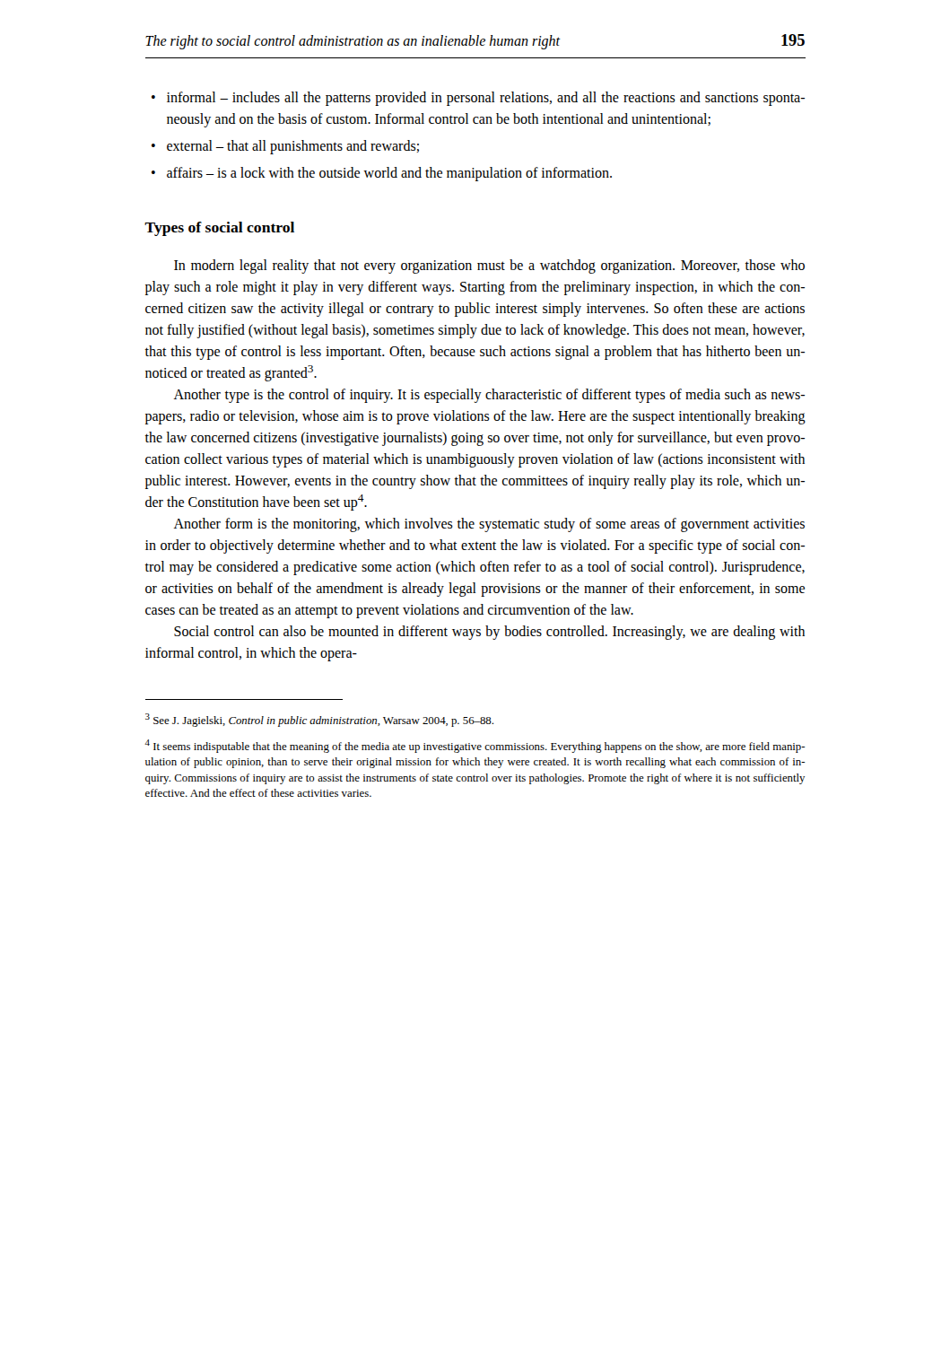The right to social control administration as an inalienable human right 195
informal – includes all the patterns provided in personal relations, and all the reactions and sanctions spontaneously and on the basis of custom. Informal control can be both intentional and unintentional;
external – that all punishments and rewards;
affairs – is a lock with the outside world and the manipulation of information.
Types of social control
In modern legal reality that not every organization must be a watchdog organization. Moreover, those who play such a role might it play in very different ways. Starting from the preliminary inspection, in which the concerned citizen saw the activity illegal or contrary to public interest simply intervenes. So often these are actions not fully justified (without legal basis), sometimes simply due to lack of knowledge. This does not mean, however, that this type of control is less important. Often, because such actions signal a problem that has hitherto been unnoticed or treated as granted3.
Another type is the control of inquiry. It is especially characteristic of different types of media such as newspapers, radio or television, whose aim is to prove violations of the law. Here are the suspect intentionally breaking the law concerned citizens (investigative journalists) going so over time, not only for surveillance, but even provocation collect various types of material which is unambiguously proven violation of law (actions inconsistent with public interest. However, events in the country show that the committees of inquiry really play its role, which under the Constitution have been set up4.
Another form is the monitoring, which involves the systematic study of some areas of government activities in order to objectively determine whether and to what extent the law is violated. For a specific type of social control may be considered a predicative some action (which often refer to as a tool of social control). Jurisprudence, or activities on behalf of the amendment is already legal provisions or the manner of their enforcement, in some cases can be treated as an attempt to prevent violations and circumvention of the law.
Social control can also be mounted in different ways by bodies controlled. Increasingly, we are dealing with informal control, in which the opera-
3 See J. Jagielski, Control in public administration, Warsaw 2004, p. 56–88.
4 It seems indisputable that the meaning of the media ate up investigative commissions. Everything happens on the show, are more field manipulation of public opinion, than to serve their original mission for which they were created. It is worth recalling what each commission of inquiry. Commissions of inquiry are to assist the instruments of state control over its pathologies. Promote the right of where it is not sufficiently effective. And the effect of these activities varies.